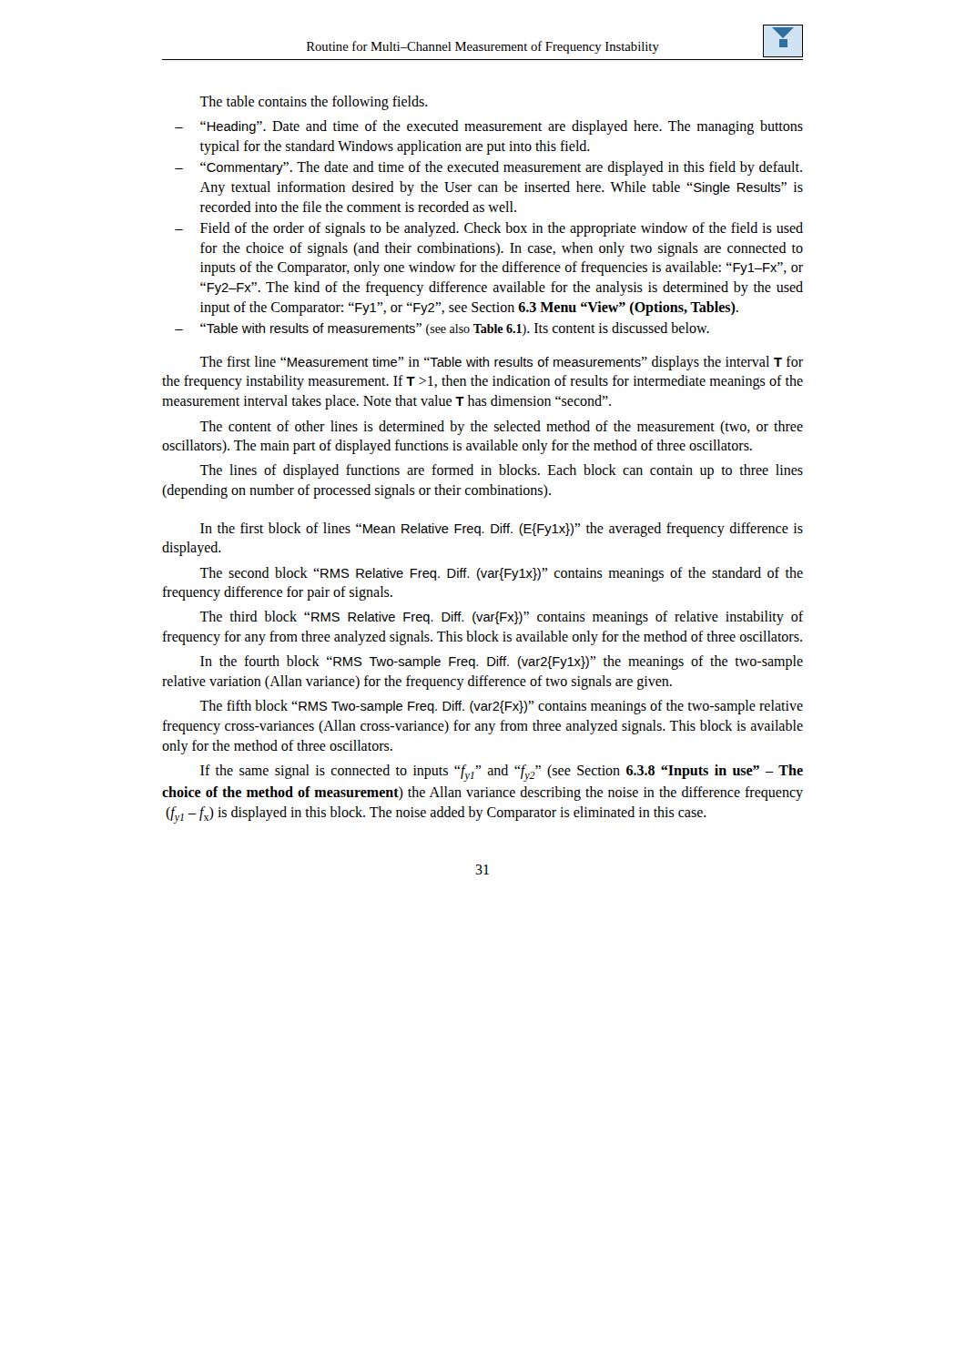Routine for Multi–Channel Measurement of Frequency Instability
The table contains the following fields.
“Heading”. Date and time of the executed measurement are displayed here. The managing buttons typical for the standard Windows application are put into this field.
“Commentary”. The date and time of the executed measurement are displayed in this field by default. Any textual information desired by the User can be inserted here. While table “Single Results” is recorded into the file the comment is recorded as well.
Field of the order of signals to be analyzed. Check box in the appropriate window of the field is used for the choice of signals (and their combinations). In case, when only two signals are connected to inputs of the Comparator, only one window for the difference of frequencies is available: “Fy1–Fx”, or “Fy2–Fx”. The kind of the frequency difference available for the analysis is determined by the used input of the Comparator: “Fy1”, or “Fy2”, see Section 6.3 Menu “View” (Options, Tables).
“Table with results of measurements” (see also Table 6.1). Its content is discussed below.
The first line “Measurement time” in “Table with results of measurements” displays the interval T for the frequency instability measurement. If T >1, then the indication of results for intermediate meanings of the measurement interval takes place. Note that value T has dimension “second”.
The content of other lines is determined by the selected method of the measurement (two, or three oscillators). The main part of displayed functions is available only for the method of three oscillators.
The lines of displayed functions are formed in blocks. Each block can contain up to three lines (depending on number of processed signals or their combinations).
In the first block of lines “Mean Relative Freq. Diff. (E{Fy1x})” the averaged frequency difference is displayed.
The second block “RMS Relative Freq. Diff. (var{Fy1x})” contains meanings of the standard of the frequency difference for pair of signals.
The third block “RMS Relative Freq. Diff. (var{Fx})” contains meanings of relative instability of frequency for any from three analyzed signals. This block is available only for the method of three oscillators.
In the fourth block “RMS Two-sample Freq. Diff. (var2{Fy1x})” the meanings of the two-sample relative variation (Allan variance) for the frequency difference of two signals are given.
The fifth block “RMS Two-sample Freq. Diff. (var2{Fx})” contains meanings of the two-sample relative frequency cross-variances (Allan cross-variance) for any from three analyzed signals. This block is available only for the method of three oscillators.
If the same signal is connected to inputs “fy1” and “fy2” (see Section 6.3.8 “Inputs in use” – The choice of the method of measurement) the Allan variance describing the noise in the difference frequency (fy1 – fx) is displayed in this block. The noise added by Comparator is eliminated in this case.
31